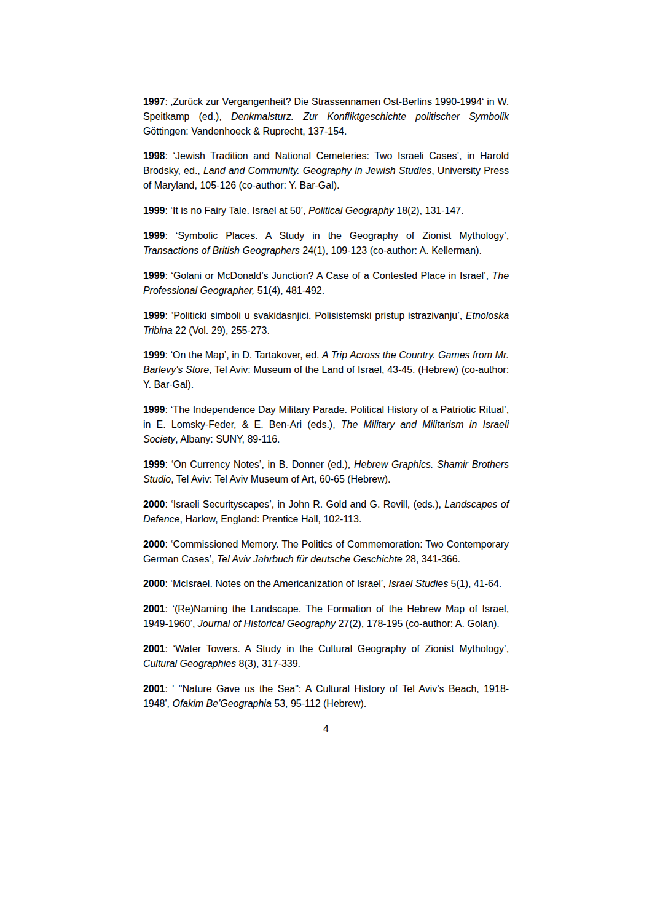1997: ‚Zurück zur Vergangenheit? Die Strassennamen Ost-Berlins 1990-1994‘ in W. Speitkamp (ed.), Denkmalsturz. Zur Konfliktgeschichte politischer Symbolik Göttingen: Vandenhoeck & Ruprecht, 137-154.
1998: ‘Jewish Tradition and National Cemeteries: Two Israeli Cases’, in Harold Brodsky, ed., Land and Community. Geography in Jewish Studies, University Press of Maryland, 105-126 (co-author: Y. Bar-Gal).
1999: ‘It is no Fairy Tale. Israel at 50’, Political Geography 18(2), 131-147.
1999: ‘Symbolic Places. A Study in the Geography of Zionist Mythology’, Transactions of British Geographers 24(1), 109-123 (co-author: A. Kellerman).
1999: ‘Golani or McDonald’s Junction? A Case of a Contested Place in Israel’, The Professional Geographer, 51(4), 481-492.
1999: ‘Politicki simboli u svakidasnjici. Polisistemski pristup istrazivanju’, Etnoloska Tribina 22 (Vol. 29), 255-273.
1999: ‘On the Map’, in D. Tartakover, ed. A Trip Across the Country. Games from Mr. Barlevy's Store, Tel Aviv: Museum of the Land of Israel, 43-45. (Hebrew) (co-author: Y. Bar-Gal).
1999: ‘The Independence Day Military Parade. Political History of a Patriotic Ritual’, in E. Lomsky-Feder, & E. Ben-Ari (eds.), The Military and Militarism in Israeli Society, Albany: SUNY, 89-116.
1999: ‘On Currency Notes’, in B. Donner (ed.), Hebrew Graphics. Shamir Brothers Studio, Tel Aviv: Tel Aviv Museum of Art, 60-65 (Hebrew).
2000: ‘Israeli Securityscapes’, in John R. Gold and G. Revill, (eds.), Landscapes of Defence, Harlow, England: Prentice Hall, 102-113.
2000: ‘Commissioned Memory. The Politics of Commemoration: Two Contemporary German Cases’, Tel Aviv Jahrbuch für deutsche Geschichte 28, 341-366.
2000: ‘McIsrael. Notes on the Americanization of Israel’, Israel Studies 5(1), 41-64.
2001: ‘(Re)Naming the Landscape. The Formation of the Hebrew Map of Israel, 1949-1960’, Journal of Historical Geography 27(2), 178-195 (co-author: A. Golan).
2001: ‘Water Towers. A Study in the Cultural Geography of Zionist Mythology’, Cultural Geographies 8(3), 317-339.
2001: ' "Nature Gave us the Sea": A Cultural History of Tel Aviv’s Beach, 1918-1948', Ofakim Be'Geographia 53, 95-112 (Hebrew).
4